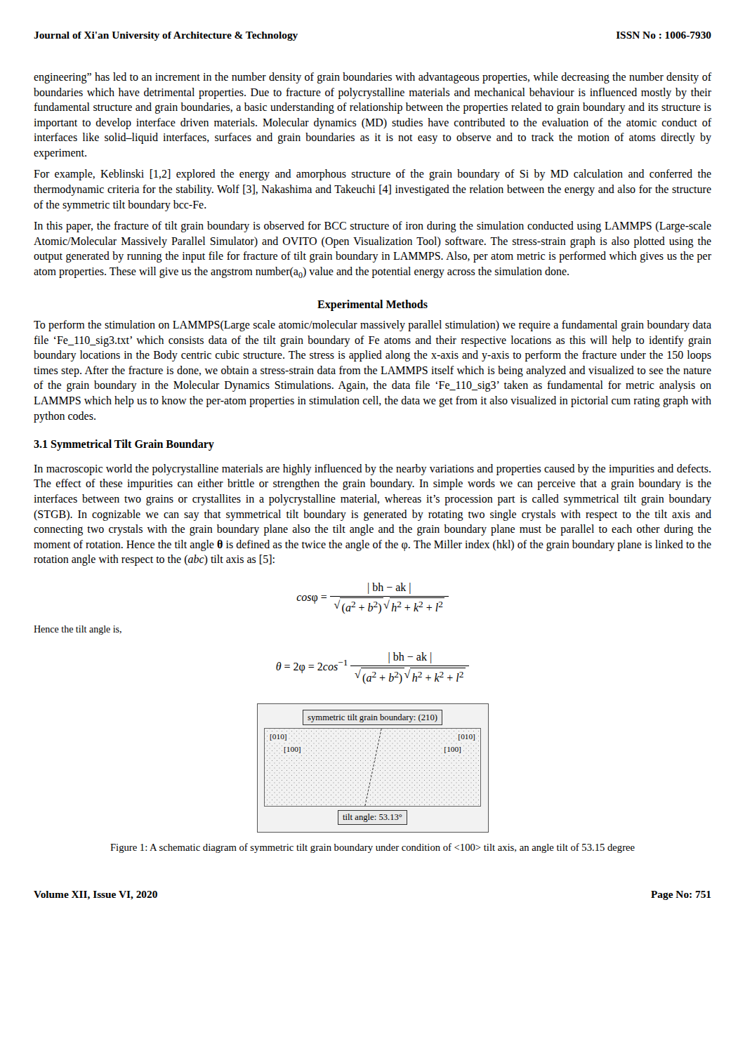Journal of Xi'an University of Architecture & Technology
ISSN No : 1006-7930
engineering” has led to an increment in the number density of grain boundaries with advantageous properties, while decreasing the number density of boundaries which have detrimental properties. Due to fracture of polycrystalline materials and mechanical behaviour is influenced mostly by their fundamental structure and grain boundaries, a basic understanding of relationship between the properties related to grain boundary and its structure is important to develop interface driven materials. Molecular dynamics (MD) studies have contributed to the evaluation of the atomic conduct of interfaces like solid–liquid interfaces, surfaces and grain boundaries as it is not easy to observe and to track the motion of atoms directly by experiment.
For example, Keblinski [1,2] explored the energy and amorphous structure of the grain boundary of Si by MD calculation and conferred the thermodynamic criteria for the stability. Wolf [3], Nakashima and Takeuchi [4] investigated the relation between the energy and also for the structure of the symmetric tilt boundary bcc-Fe.
In this paper, the fracture of tilt grain boundary is observed for BCC structure of iron during the simulation conducted using LAMMPS (Large-scale Atomic/Molecular Massively Parallel Simulator) and OVITO (Open Visualization Tool) software. The stress-strain graph is also plotted using the output generated by running the input file for fracture of tilt grain boundary in LAMMPS. Also, per atom metric is performed which gives us the per atom properties. These will give us the angstrom number(a0) value and the potential energy across the simulation done.
Experimental Methods
To perform the stimulation on LAMMPS(Large scale atomic/molecular massively parallel stimulation) we require a fundamental grain boundary data file ‘Fe_110_sig3.txt’ which consists data of the tilt grain boundary of Fe atoms and their respective locations as this will help to identify grain boundary locations in the Body centric cubic structure. The stress is applied along the x-axis and y-axis to perform the fracture under the 150 loops times step. After the fracture is done, we obtain a stress-strain data from the LAMMPS itself which is being analyzed and visualized to see the nature of the grain boundary in the Molecular Dynamics Stimulations. Again, the data file ‘Fe_110_sig3’ taken as fundamental for metric analysis on LAMMPS which help us to know the per-atom properties in stimulation cell, the data we get from it also visualized in pictorial cum rating graph with python codes.
3.1 Symmetrical Tilt Grain Boundary
In macroscopic world the polycrystalline materials are highly influenced by the nearby variations and properties caused by the impurities and defects. The effect of these impurities can either brittle or strengthen the grain boundary. In simple words we can perceive that a grain boundary is the interfaces between two grains or crystallites in a polycrystalline material, whereas it’s procession part is called symmetrical tilt grain boundary (STGB). In cognizable we can say that symmetrical tilt boundary is generated by rotating two single crystals with respect to the tilt axis and connecting two crystals with the grain boundary plane also the tilt angle and the grain boundary plane must be parallel to each other during the moment of rotation. Hence the tilt angle θ is defined as the twice the angle of the φ. The Miller index (hkl) of the grain boundary plane is linked to the rotation angle with respect to the (abc) tilt axis as [5]:
cosφ = | bh − ak | (a2 + b2) h2 + k2 + l2
Hence the tilt angle is,
θ = 2φ = 2cos−1 | bh − ak | (a2 + b2) h2 + k2 + l2
symmetric tilt grain boundary: (210)
[010] [100] [010] [100]
tilt angle: 53.13°
Figure 1: A schematic diagram of symmetric tilt grain boundary under condition of <100> tilt axis, an angle tilt of 53.15 degree
Volume XII, Issue VI, 2020
Page No: 751